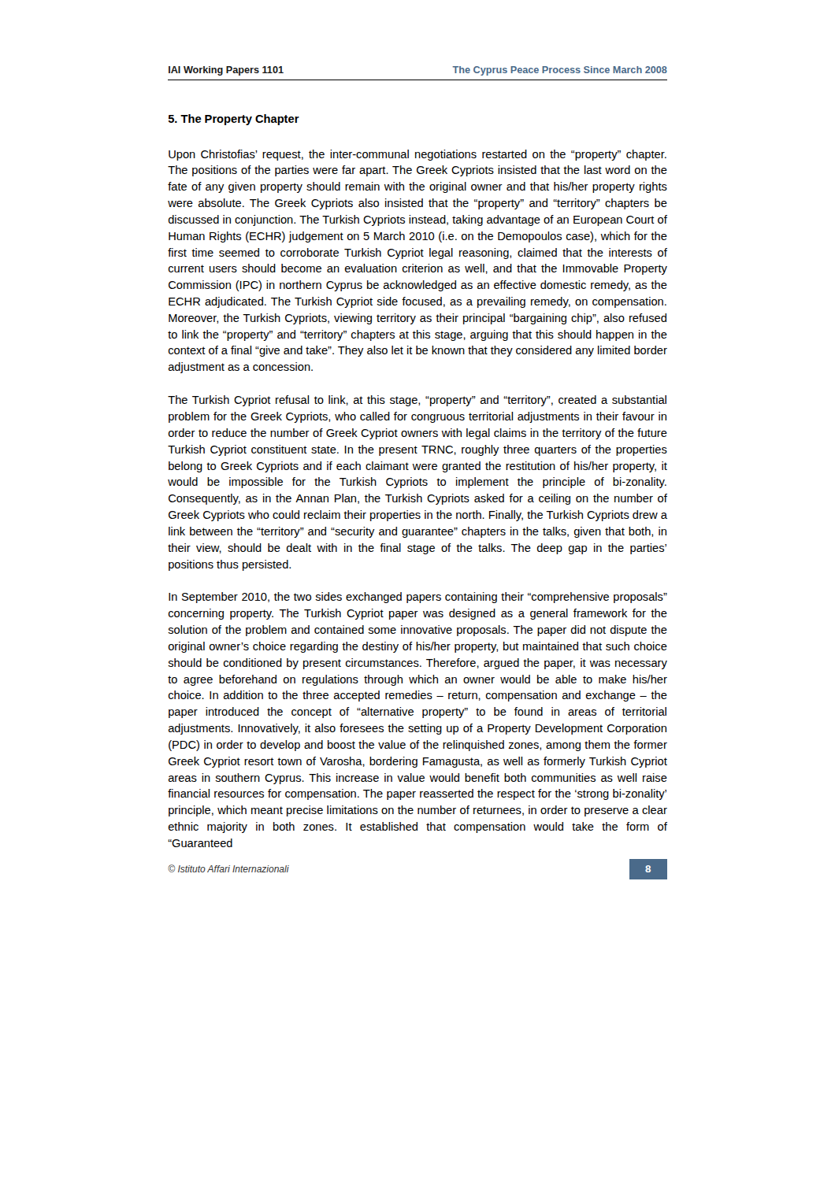IAI Working Papers 1101
The Cyprus Peace Process Since March 2008
5. The Property Chapter
Upon Christofias’ request, the inter-communal negotiations restarted on the “property” chapter. The positions of the parties were far apart. The Greek Cypriots insisted that the last word on the fate of any given property should remain with the original owner and that his/her property rights were absolute. The Greek Cypriots also insisted that the “property” and “territory” chapters be discussed in conjunction. The Turkish Cypriots instead, taking advantage of an European Court of Human Rights (ECHR) judgement on 5 March 2010 (i.e. on the Demopoulos case), which for the first time seemed to corroborate Turkish Cypriot legal reasoning, claimed that the interests of current users should become an evaluation criterion as well, and that the Immovable Property Commission (IPC) in northern Cyprus be acknowledged as an effective domestic remedy, as the ECHR adjudicated. The Turkish Cypriot side focused, as a prevailing remedy, on compensation. Moreover, the Turkish Cypriots, viewing territory as their principal “bargaining chip”, also refused to link the “property” and “territory” chapters at this stage, arguing that this should happen in the context of a final “give and take”. They also let it be known that they considered any limited border adjustment as a concession.
The Turkish Cypriot refusal to link, at this stage, “property” and “territory”, created a substantial problem for the Greek Cypriots, who called for congruous territorial adjustments in their favour in order to reduce the number of Greek Cypriot owners with legal claims in the territory of the future Turkish Cypriot constituent state. In the present TRNC, roughly three quarters of the properties belong to Greek Cypriots and if each claimant were granted the restitution of his/her property, it would be impossible for the Turkish Cypriots to implement the principle of bi-zonality. Consequently, as in the Annan Plan, the Turkish Cypriots asked for a ceiling on the number of Greek Cypriots who could reclaim their properties in the north. Finally, the Turkish Cypriots drew a link between the “territory” and “security and guarantee” chapters in the talks, given that both, in their view, should be dealt with in the final stage of the talks. The deep gap in the parties’ positions thus persisted.
In September 2010, the two sides exchanged papers containing their “comprehensive proposals” concerning property. The Turkish Cypriot paper was designed as a general framework for the solution of the problem and contained some innovative proposals. The paper did not dispute the original owner’s choice regarding the destiny of his/her property, but maintained that such choice should be conditioned by present circumstances. Therefore, argued the paper, it was necessary to agree beforehand on regulations through which an owner would be able to make his/her choice. In addition to the three accepted remedies – return, compensation and exchange – the paper introduced the concept of “alternative property” to be found in areas of territorial adjustments. Innovatively, it also foresees the setting up of a Property Development Corporation (PDC) in order to develop and boost the value of the relinquished zones, among them the former Greek Cypriot resort town of Varosha, bordering Famagusta, as well as formerly Turkish Cypriot areas in southern Cyprus. This increase in value would benefit both communities as well raise financial resources for compensation. The paper reasserted the respect for the ‘strong bi-zonality’ principle, which meant precise limitations on the number of returnees, in order to preserve a clear ethnic majority in both zones. It established that compensation would take the form of “Guaranteed
© Istituto Affari Internazionali
8